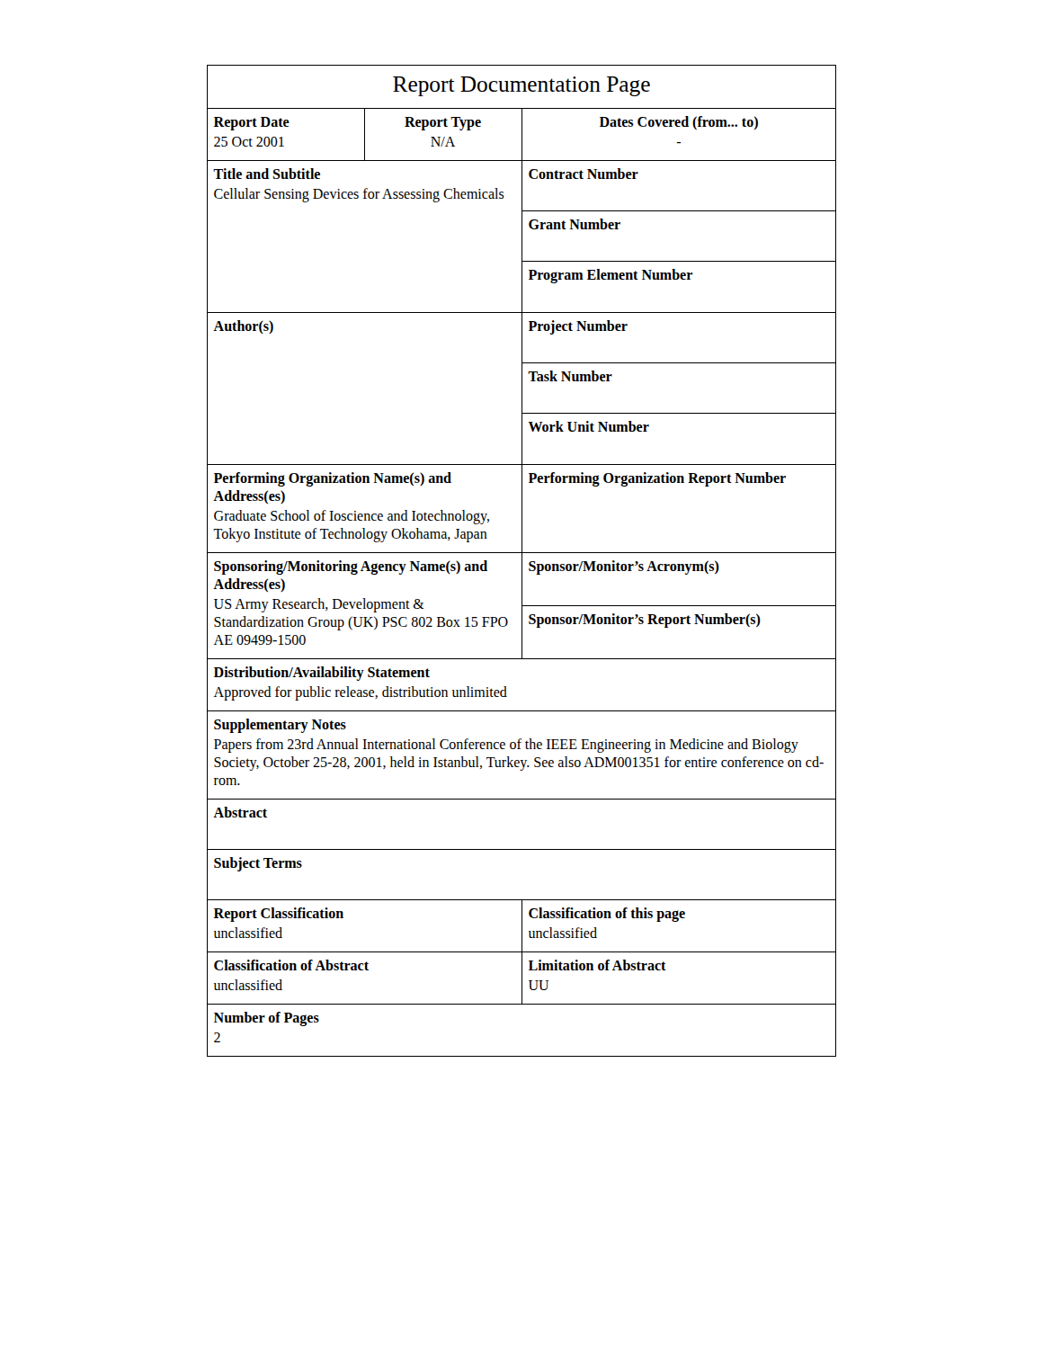| Report Documentation Page |
| Report Date 25 Oct 2001 | Report Type N/A | Dates Covered (from... to) - |
| Title and Subtitle Cellular Sensing Devices for Assessing Chemicals | Contract Number |
| Grant Number |
| Program Element Number |
| Author(s) | Project Number |
| Task Number |
| Work Unit Number |
| Performing Organization Name(s) and Address(es) Graduate School of Ioscience and Iotechnology, Tokyo Institute of Technology Okohama, Japan | Performing Organization Report Number |
| Sponsoring/Monitoring Agency Name(s) and Address(es) US Army Research, Development & Standardization Group (UK) PSC 802 Box 15 FPO AE 09499-1500 | Sponsor/Monitor’s Acronym(s) |
| Sponsor/Monitor’s Report Number(s) |
| Distribution/Availability Statement Approved for public release, distribution unlimited |
| Supplementary Notes Papers from 23rd Annual International Conference of the IEEE Engineering in Medicine and Biology Society, October 25-28, 2001, held in Istanbul, Turkey. See also ADM001351 for entire conference on cd-rom. |
| Abstract |
| Subject Terms |
| Report Classification unclassified | Classification of this page unclassified |
| Classification of Abstract unclassified | Limitation of Abstract UU |
| Number of Pages 2 |